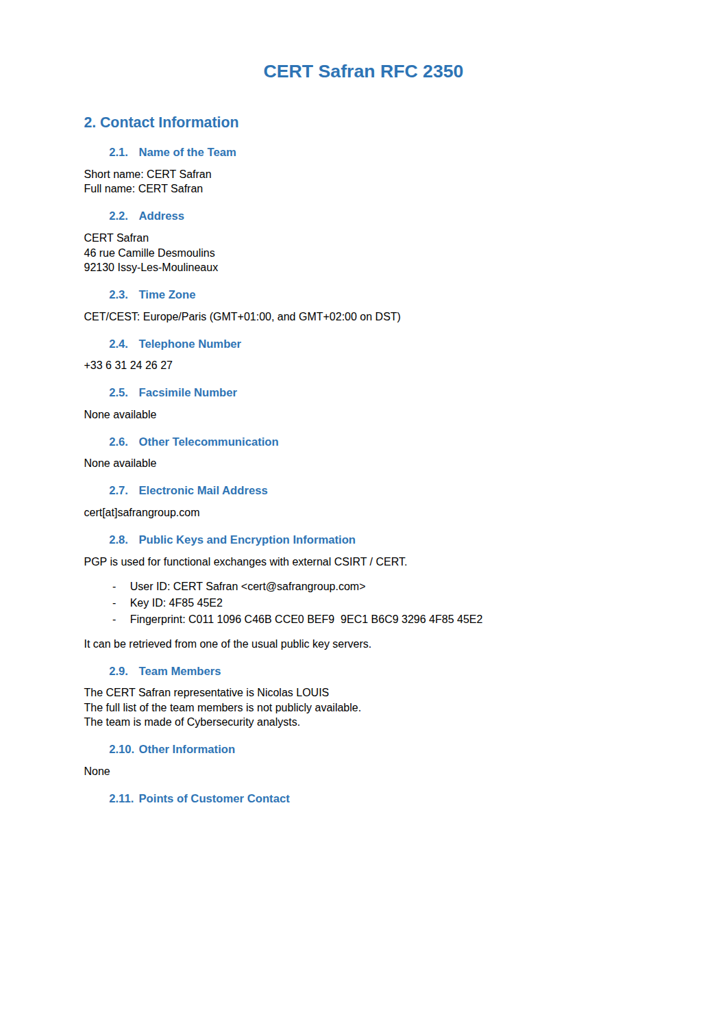CERT Safran RFC 2350
2. Contact Information
2.1. Name of the Team
Short name: CERT Safran
Full name: CERT Safran
2.2. Address
CERT Safran
46 rue Camille Desmoulins
92130 Issy-Les-Moulineaux
2.3. Time Zone
CET/CEST: Europe/Paris (GMT+01:00, and GMT+02:00 on DST)
2.4. Telephone Number
+33 6 31 24 26 27
2.5. Facsimile Number
None available
2.6. Other Telecommunication
None available
2.7. Electronic Mail Address
cert[at]safrangroup.com
2.8. Public Keys and Encryption Information
PGP is used for functional exchanges with external CSIRT / CERT.
User ID: CERT Safran <cert@safrangroup.com>
Key ID: 4F85 45E2
Fingerprint: C011 1096 C46B CCE0 BEF9 9EC1 B6C9 3296 4F85 45E2
It can be retrieved from one of the usual public key servers.
2.9. Team Members
The CERT Safran representative is Nicolas LOUIS
The full list of the team members is not publicly available.
The team is made of Cybersecurity analysts.
2.10. Other Information
None
2.11. Points of Customer Contact